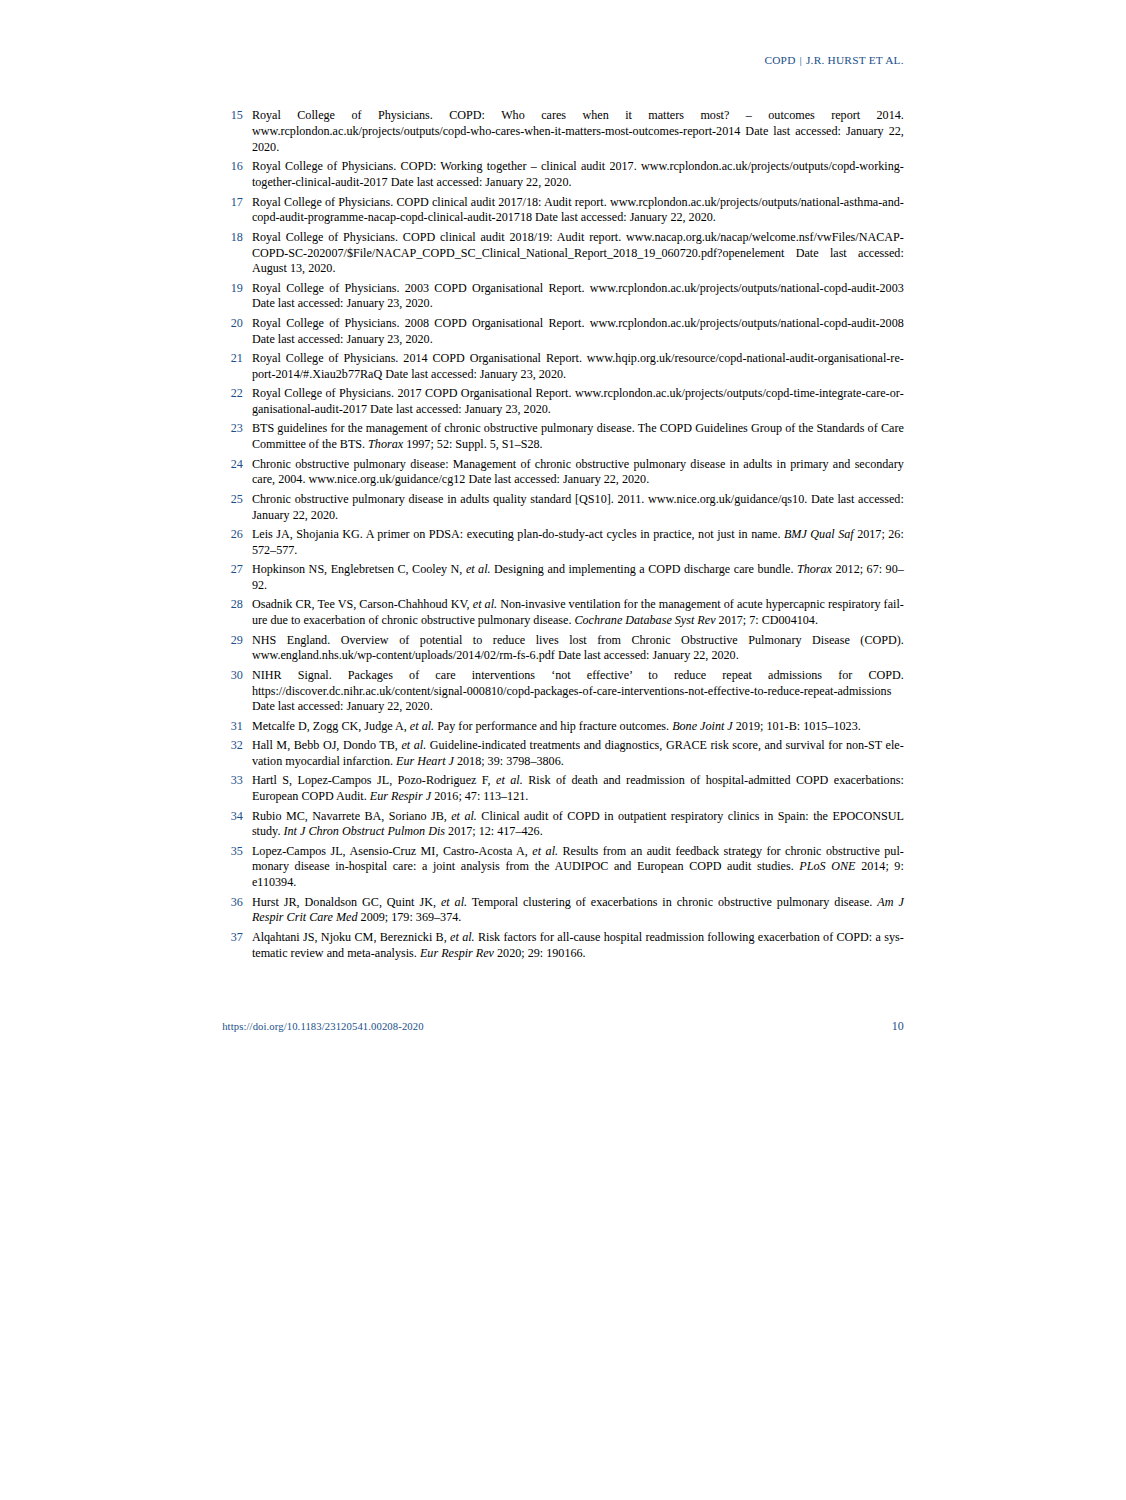COPD|J.R. HURST ET AL.
Royal College of Physicians. COPD: Who cares when it matters most? – outcomes report 2014. www.rcplondon.ac.uk/projects/outputs/copd-who-cares-when-it-matters-most-outcomes-report-2014 Date last accessed: January 22, 2020.
Royal College of Physicians. COPD: Working together – clinical audit 2017. www.rcplondon.ac.uk/projects/outputs/copd-working-together-clinical-audit-2017 Date last accessed: January 22, 2020.
Royal College of Physicians. COPD clinical audit 2017/18: Audit report. www.rcplondon.ac.uk/projects/outputs/national-asthma-and-copd-audit-programme-nacap-copd-clinical-audit-201718 Date last accessed: January 22, 2020.
Royal College of Physicians. COPD clinical audit 2018/19: Audit report. www.nacap.org.uk/nacap/welcome.nsf/vwFiles/NACAP-COPD-SC-202007/$File/NACAP_COPD_SC_Clinical_National_Report_2018_19_060720.pdf?openelement Date last accessed: August 13, 2020.
Royal College of Physicians. 2003 COPD Organisational Report. www.rcplondon.ac.uk/projects/outputs/national-copd-audit-2003 Date last accessed: January 23, 2020.
Royal College of Physicians. 2008 COPD Organisational Report. www.rcplondon.ac.uk/projects/outputs/national-copd-audit-2008 Date last accessed: January 23, 2020.
Royal College of Physicians. 2014 COPD Organisational Report. www.hqip.org.uk/resource/copd-national-audit-organisational-report-2014/#.Xiau2b77RaQ Date last accessed: January 23, 2020.
Royal College of Physicians. 2017 COPD Organisational Report. www.rcplondon.ac.uk/projects/outputs/copd-time-integrate-care-organisational-audit-2017 Date last accessed: January 23, 2020.
BTS guidelines for the management of chronic obstructive pulmonary disease. The COPD Guidelines Group of the Standards of Care Committee of the BTS. Thorax 1997; 52: Suppl. 5, S1–S28.
Chronic obstructive pulmonary disease: Management of chronic obstructive pulmonary disease in adults in primary and secondary care, 2004. www.nice.org.uk/guidance/cg12 Date last accessed: January 22, 2020.
Chronic obstructive pulmonary disease in adults quality standard [QS10]. 2011. www.nice.org.uk/guidance/qs10. Date last accessed: January 22, 2020.
Leis JA, Shojania KG. A primer on PDSA: executing plan-do-study-act cycles in practice, not just in name. BMJ Qual Saf 2017; 26: 572–577.
Hopkinson NS, Englebretsen C, Cooley N, et al. Designing and implementing a COPD discharge care bundle. Thorax 2012; 67: 90–92.
Osadnik CR, Tee VS, Carson-Chahhoud KV, et al. Non-invasive ventilation for the management of acute hypercapnic respiratory failure due to exacerbation of chronic obstructive pulmonary disease. Cochrane Database Syst Rev 2017; 7: CD004104.
NHS England. Overview of potential to reduce lives lost from Chronic Obstructive Pulmonary Disease (COPD). www.england.nhs.uk/wp-content/uploads/2014/02/rm-fs-6.pdf Date last accessed: January 22, 2020.
NIHR Signal. Packages of care interventions ‘not effective’ to reduce repeat admissions for COPD. https://discover.dc.nihr.ac.uk/content/signal-000810/copd-packages-of-care-interventions-not-effective-to-reduce-repeat-admissions Date last accessed: January 22, 2020.
Metcalfe D, Zogg CK, Judge A, et al. Pay for performance and hip fracture outcomes. Bone Joint J 2019; 101-B: 1015–1023.
Hall M, Bebb OJ, Dondo TB, et al. Guideline-indicated treatments and diagnostics, GRACE risk score, and survival for non-ST elevation myocardial infarction. Eur Heart J 2018; 39: 3798–3806.
Hartl S, Lopez-Campos JL, Pozo-Rodriguez F, et al. Risk of death and readmission of hospital-admitted COPD exacerbations: European COPD Audit. Eur Respir J 2016; 47: 113–121.
Rubio MC, Navarrete BA, Soriano JB, et al. Clinical audit of COPD in outpatient respiratory clinics in Spain: the EPOCONSUL study. Int J Chron Obstruct Pulmon Dis 2017; 12: 417–426.
Lopez-Campos JL, Asensio-Cruz MI, Castro-Acosta A, et al. Results from an audit feedback strategy for chronic obstructive pulmonary disease in-hospital care: a joint analysis from the AUDIPOC and European COPD audit studies. PLoS ONE 2014; 9: e110394.
Hurst JR, Donaldson GC, Quint JK, et al. Temporal clustering of exacerbations in chronic obstructive pulmonary disease. Am J Respir Crit Care Med 2009; 179: 369–374.
Alqahtani JS, Njoku CM, Bereznicki B, et al. Risk factors for all-cause hospital readmission following exacerbation of COPD: a systematic review and meta-analysis. Eur Respir Rev 2020; 29: 190166.
https://doi.org/10.1183/23120541.00208-2020 10